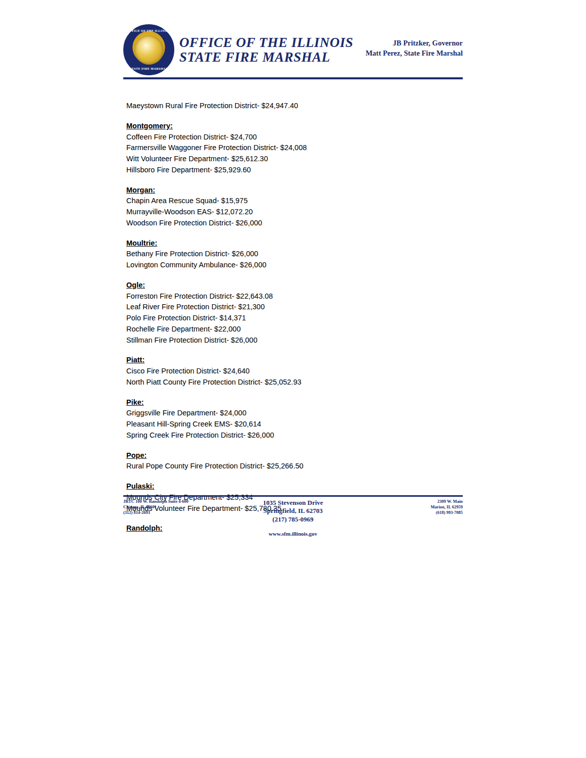OFFICE OF THE ILLINOIS
STATE FIRE MARSHAL
OFFICE OF THE ILLINOIS
STATE FIRE MARSHAL
JB Pritzker, Governor
Matt Perez, State Fire Marshal
Maeystown Rural Fire Protection District- $24,947.40
Montgomery:
Coffeen Fire Protection District- $24,700
Farmersville Waggoner Fire Protection District- $24,008
Witt Volunteer Fire Department- $25,612.30
Hillsboro Fire Department- $25,929.60
Morgan:
Chapin Area Rescue Squad- $15,975
Murrayville-Woodson EAS- $12,072.20
Woodson Fire Protection District- $26,000
Moultrie:
Bethany Fire Protection District- $26,000
Lovington Community Ambulance- $26,000
Ogle:
Forreston Fire Protection District- $22,643.08
Leaf River Fire Protection District- $21,300
Polo Fire Protection District- $14,371
Rochelle Fire Department- $22,000
Stillman Fire Protection District- $26,000
Piatt:
Cisco Fire Protection District- $24,640
North Piatt County Fire Protection District- $25,052.93
Pike:
Griggsville Fire Department- $24,000
Pleasant Hill-Spring Creek EMS- $20,614
Spring Creek Fire Protection District- $26,000
Pope:
Rural Pope County Fire Protection District- $25,266.50
Pulaski:
Mounds City Fire Department- $25,334
Mounds Volunteer Fire Department- $25,780.35
Randolph:
JRTC 100 W. Randolph Suite 4-600
Chicago, IL 60601
(312) 814-2693
1035 Stevenson Drive
Springfield, IL 62703
(217) 785-0969
2309 W. Main
Marion, IL 62959
(618) 993-7085
www.sfm.illinois.gov